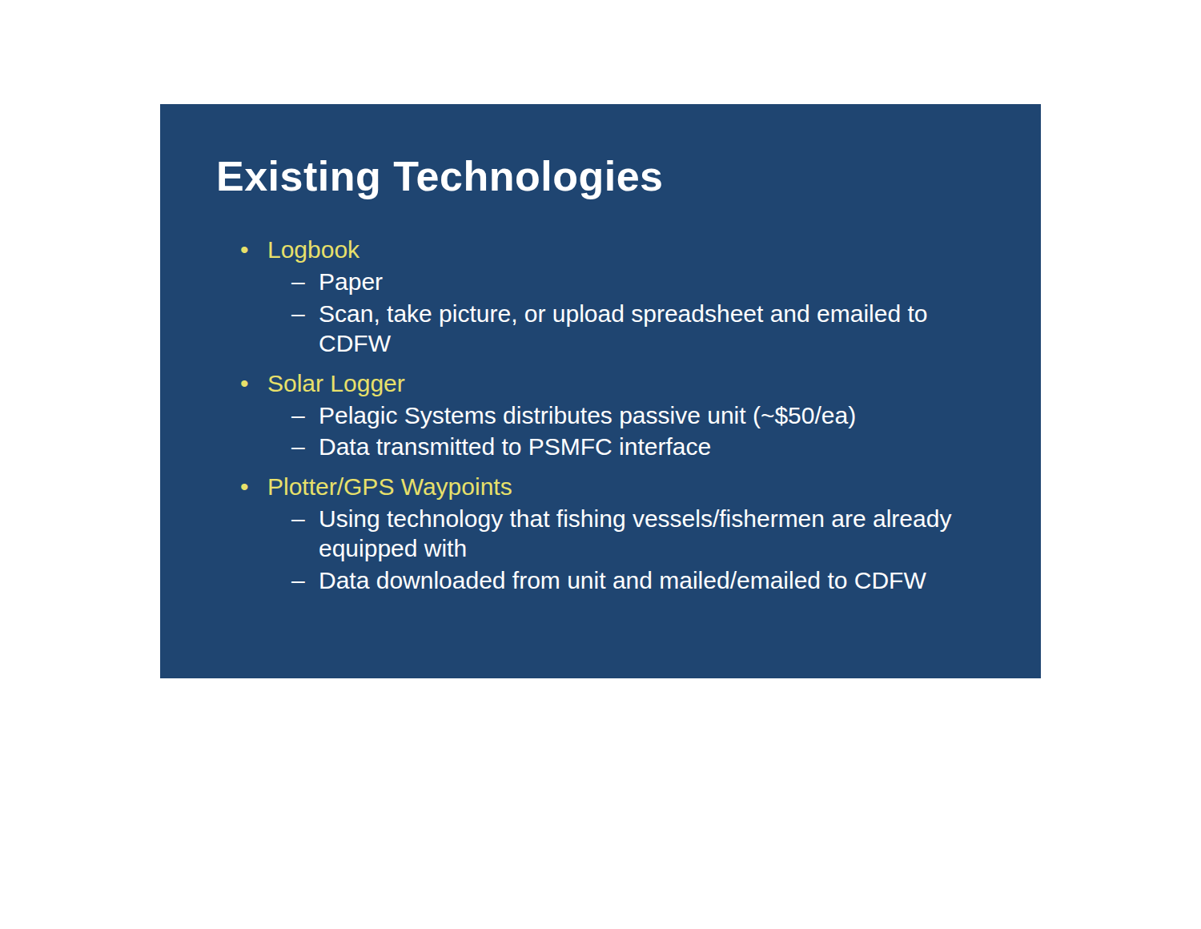Existing Technologies
Logbook
Paper
Scan, take picture, or upload spreadsheet and emailed to CDFW
Solar Logger
Pelagic Systems distributes passive unit (~$50/ea)
Data transmitted to PSMFC interface
Plotter/GPS Waypoints
Using technology that fishing vessels/fishermen are already equipped with
Data downloaded from unit and mailed/emailed to CDFW